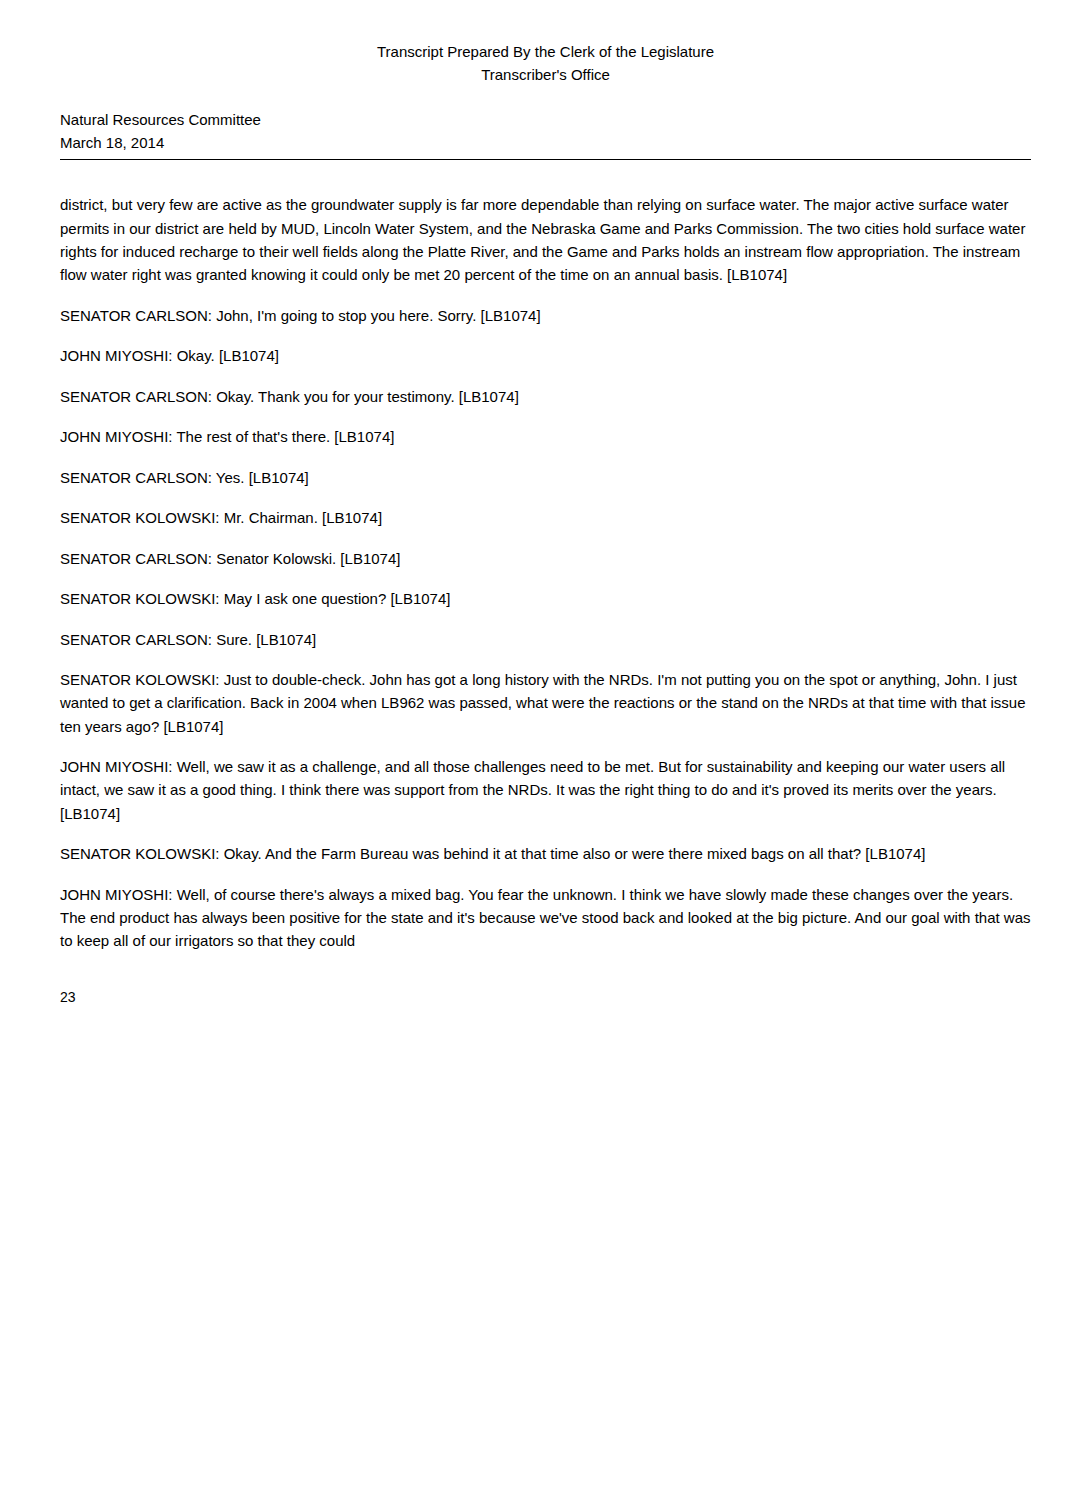Transcript Prepared By the Clerk of the Legislature
Transcriber's Office
Natural Resources Committee
March 18, 2014
district, but very few are active as the groundwater supply is far more dependable than relying on surface water. The major active surface water permits in our district are held by MUD, Lincoln Water System, and the Nebraska Game and Parks Commission. The two cities hold surface water rights for induced recharge to their well fields along the Platte River, and the Game and Parks holds an instream flow appropriation. The instream flow water right was granted knowing it could only be met 20 percent of the time on an annual basis. [LB1074]
SENATOR CARLSON: John, I'm going to stop you here. Sorry. [LB1074]
JOHN MIYOSHI: Okay. [LB1074]
SENATOR CARLSON: Okay. Thank you for your testimony. [LB1074]
JOHN MIYOSHI: The rest of that's there. [LB1074]
SENATOR CARLSON: Yes. [LB1074]
SENATOR KOLOWSKI: Mr. Chairman. [LB1074]
SENATOR CARLSON: Senator Kolowski. [LB1074]
SENATOR KOLOWSKI: May I ask one question? [LB1074]
SENATOR CARLSON: Sure. [LB1074]
SENATOR KOLOWSKI: Just to double-check. John has got a long history with the NRDs. I'm not putting you on the spot or anything, John. I just wanted to get a clarification. Back in 2004 when LB962 was passed, what were the reactions or the stand on the NRDs at that time with that issue ten years ago? [LB1074]
JOHN MIYOSHI: Well, we saw it as a challenge, and all those challenges need to be met. But for sustainability and keeping our water users all intact, we saw it as a good thing. I think there was support from the NRDs. It was the right thing to do and it's proved its merits over the years. [LB1074]
SENATOR KOLOWSKI: Okay. And the Farm Bureau was behind it at that time also or were there mixed bags on all that? [LB1074]
JOHN MIYOSHI: Well, of course there's always a mixed bag. You fear the unknown. I think we have slowly made these changes over the years. The end product has always been positive for the state and it's because we've stood back and looked at the big picture. And our goal with that was to keep all of our irrigators so that they could
23